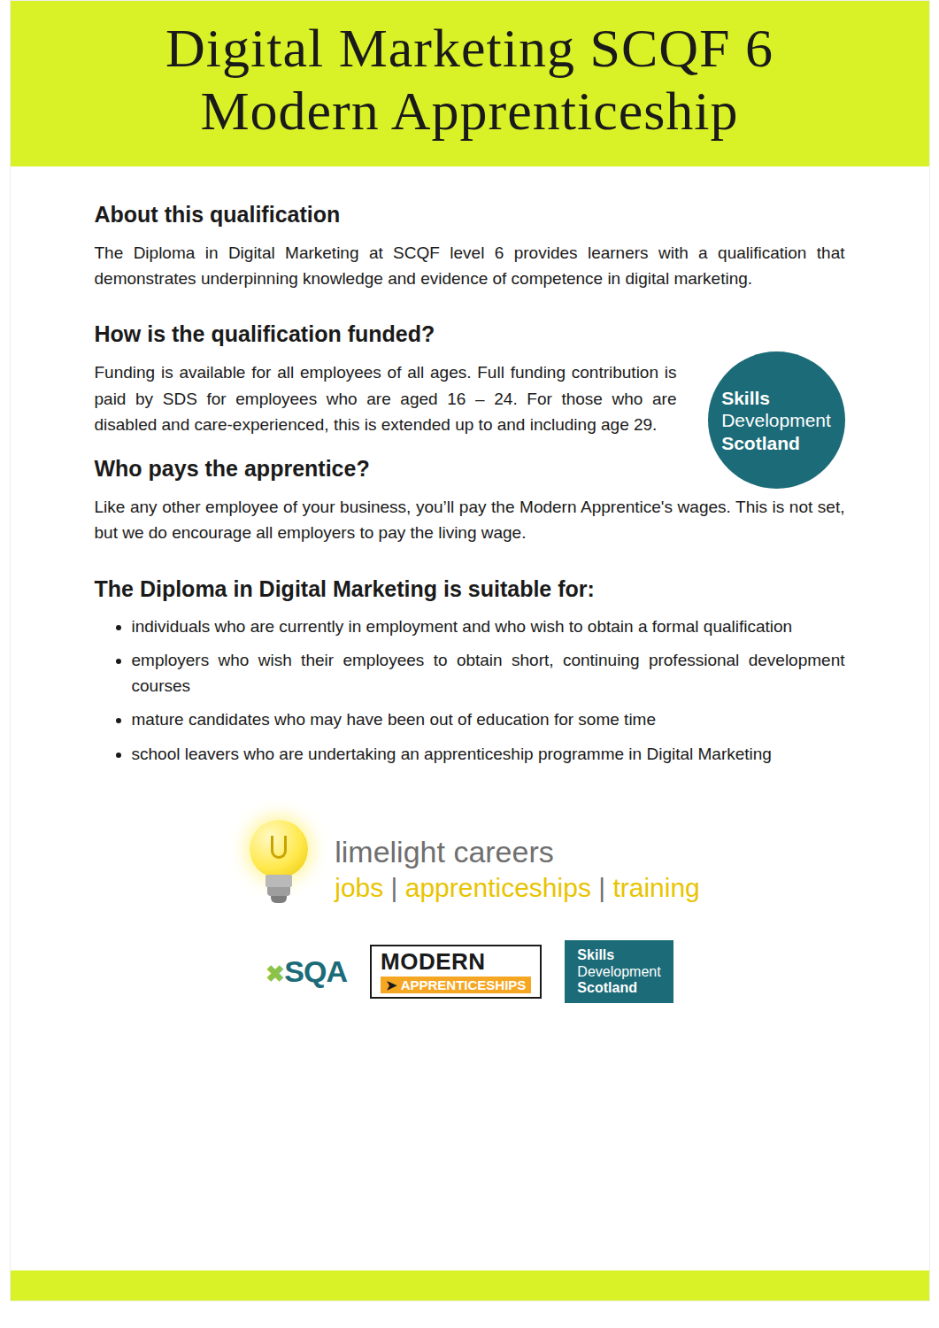Digital Marketing SCQF 6
Modern Apprenticeship
About this qualification
The Diploma in Digital Marketing at SCQF level 6 provides learners with a qualification that demonstrates underpinning knowledge and evidence of competence in digital marketing.
How is the qualification funded?
Skills
Development Scotland
Funding is available for all employees of all ages. Full funding contribution is paid by SDS for employees who are aged 16 – 24. For those who are disabled and care-experienced, this is extended up to and including age 29.
Who pays the apprentice?
Like any other employee of your business, you’ll pay the Modern Apprentice's wages. This is not set, but we do encourage all employers to pay the living wage.
The Diploma in Digital Marketing is suitable for:
individuals who are currently in employment and who wish to obtain a formal qualification
employers who wish their employees to obtain short, continuing professional development courses
mature candidates who may have been out of education for some time
school leavers who are undertaking an apprenticeship programme in Digital Marketing
limelight careers
jobs | apprenticeships | training
✖SQA
MODERN
➤ APPRENTICESHIPS
SkillsDevelopment Scotland